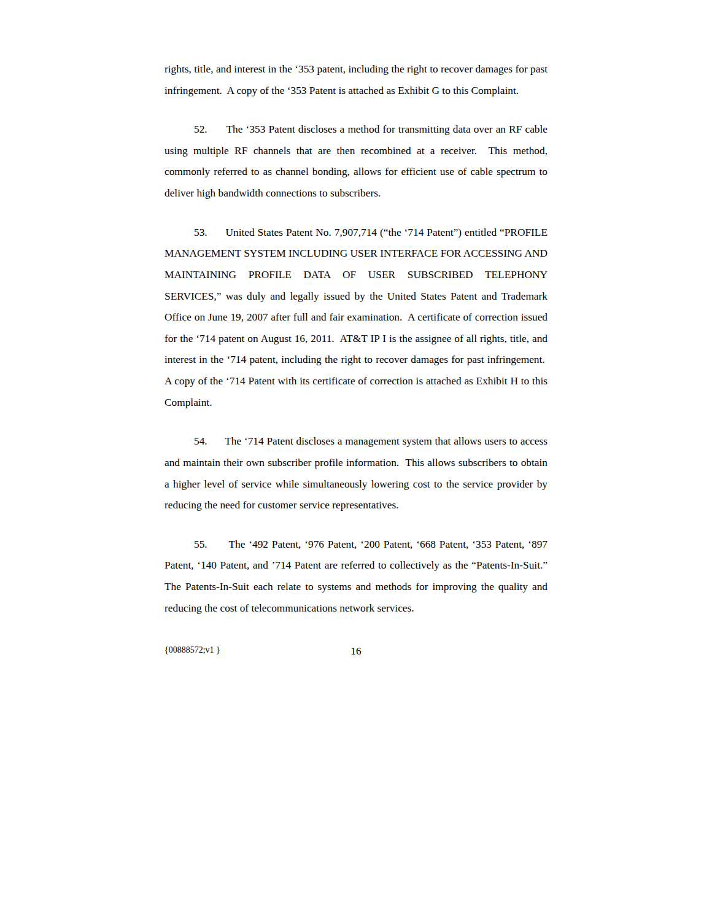rights, title, and interest in the ‘353 patent, including the right to recover damages for past infringement. A copy of the ‘353 Patent is attached as Exhibit G to this Complaint.
52. The ‘353 Patent discloses a method for transmitting data over an RF cable using multiple RF channels that are then recombined at a receiver. This method, commonly referred to as channel bonding, allows for efficient use of cable spectrum to deliver high bandwidth connections to subscribers.
53. United States Patent No. 7,907,714 (“the ‘714 Patent”) entitled “PROFILE MANAGEMENT SYSTEM INCLUDING USER INTERFACE FOR ACCESSING AND MAINTAINING PROFILE DATA OF USER SUBSCRIBED TELEPHONY SERVICES,” was duly and legally issued by the United States Patent and Trademark Office on June 19, 2007 after full and fair examination. A certificate of correction issued for the ‘714 patent on August 16, 2011. AT&T IP I is the assignee of all rights, title, and interest in the ‘714 patent, including the right to recover damages for past infringement. A copy of the ‘714 Patent with its certificate of correction is attached as Exhibit H to this Complaint.
54. The ‘714 Patent discloses a management system that allows users to access and maintain their own subscriber profile information. This allows subscribers to obtain a higher level of service while simultaneously lowering cost to the service provider by reducing the need for customer service representatives.
55. The ‘492 Patent, ‘976 Patent, ‘200 Patent, ‘668 Patent, ‘353 Patent, ‘897 Patent, ‘140 Patent, and ’714 Patent are referred to collectively as the “Patents-In-Suit.” The Patents-In-Suit each relate to systems and methods for improving the quality and reducing the cost of telecommunications network services.
{00888572;v1 } 16